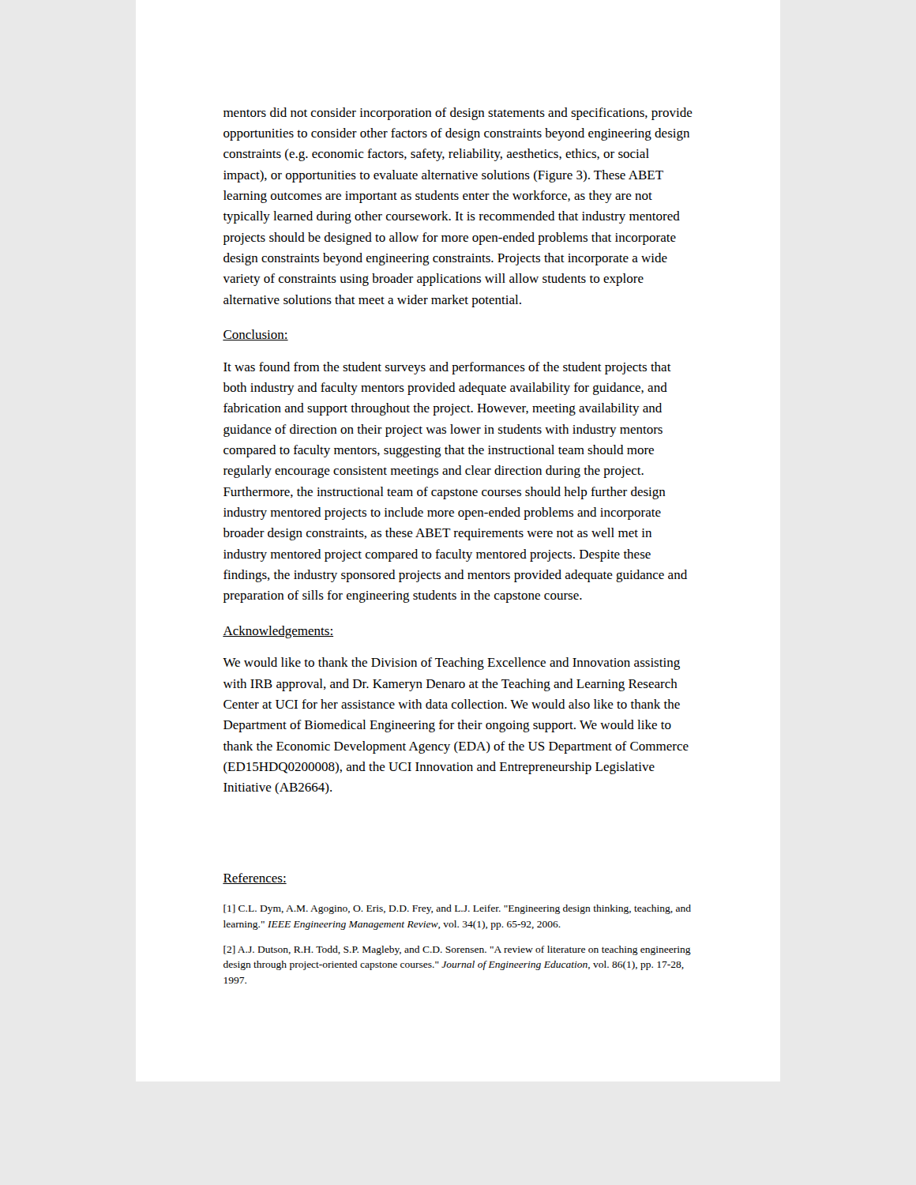mentors did not consider incorporation of design statements and specifications, provide opportunities to consider other factors of design constraints beyond engineering design constraints (e.g. economic factors, safety, reliability, aesthetics, ethics, or social impact), or opportunities to evaluate alternative solutions (Figure 3). These ABET learning outcomes are important as students enter the workforce, as they are not typically learned during other coursework. It is recommended that industry mentored projects should be designed to allow for more open-ended problems that incorporate design constraints beyond engineering constraints. Projects that incorporate a wide variety of constraints using broader applications will allow students to explore alternative solutions that meet a wider market potential.
Conclusion:
It was found from the student surveys and performances of the student projects that both industry and faculty mentors provided adequate availability for guidance, and fabrication and support throughout the project. However, meeting availability and guidance of direction on their project was lower in students with industry mentors compared to faculty mentors, suggesting that the instructional team should more regularly encourage consistent meetings and clear direction during the project. Furthermore, the instructional team of capstone courses should help further design industry mentored projects to include more open-ended problems and incorporate broader design constraints, as these ABET requirements were not as well met in industry mentored project compared to faculty mentored projects. Despite these findings, the industry sponsored projects and mentors provided adequate guidance and preparation of sills for engineering students in the capstone course.
Acknowledgements:
We would like to thank the Division of Teaching Excellence and Innovation assisting with IRB approval, and Dr. Kameryn Denaro at the Teaching and Learning Research Center at UCI for her assistance with data collection. We would also like to thank the Department of Biomedical Engineering for their ongoing support. We would like to thank the Economic Development Agency (EDA) of the US Department of Commerce (ED15HDQ0200008), and the UCI Innovation and Entrepreneurship Legislative Initiative (AB2664).
References:
[1] C.L. Dym, A.M. Agogino, O. Eris, D.D. Frey, and L.J. Leifer. "Engineering design thinking, teaching, and learning." IEEE Engineering Management Review, vol. 34(1), pp. 65-92, 2006.
[2] A.J. Dutson, R.H. Todd, S.P. Magleby, and C.D. Sorensen. "A review of literature on teaching engineering design through project-oriented capstone courses." Journal of Engineering Education, vol. 86(1), pp. 17-28, 1997.